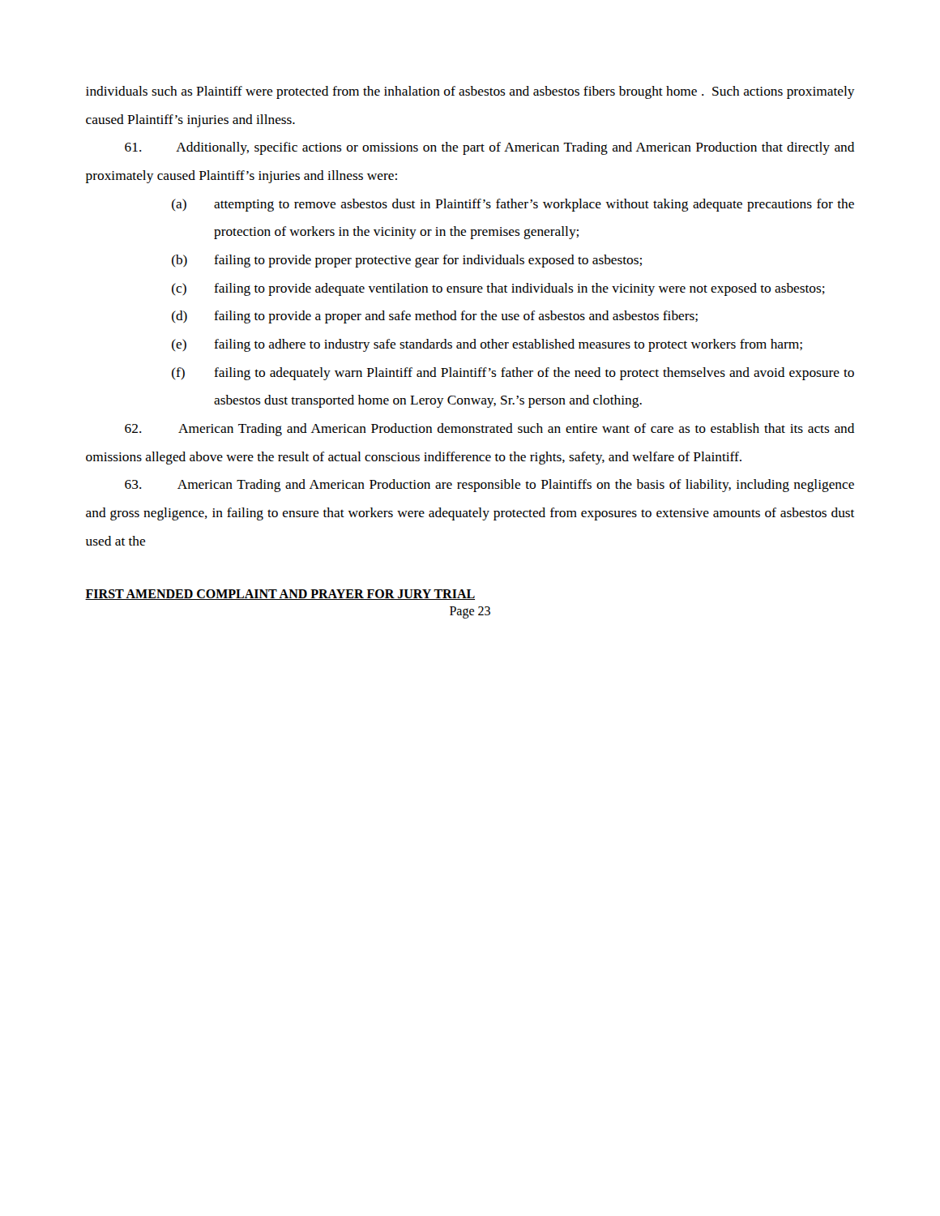individuals such as Plaintiff were protected from the inhalation of asbestos and asbestos fibers brought home . Such actions proximately caused Plaintiff’s injuries and illness.
61. Additionally, specific actions or omissions on the part of American Trading and American Production that directly and proximately caused Plaintiff’s injuries and illness were:
(a) attempting to remove asbestos dust in Plaintiff’s father’s workplace without taking adequate precautions for the protection of workers in the vicinity or in the premises generally;
(b) failing to provide proper protective gear for individuals exposed to asbestos;
(c) failing to provide adequate ventilation to ensure that individuals in the vicinity were not exposed to asbestos;
(d) failing to provide a proper and safe method for the use of asbestos and asbestos fibers;
(e) failing to adhere to industry safe standards and other established measures to protect workers from harm;
(f) failing to adequately warn Plaintiff and Plaintiff’s father of the need to protect themselves and avoid exposure to asbestos dust transported home on Leroy Conway, Sr.’s person and clothing.
62. American Trading and American Production demonstrated such an entire want of care as to establish that its acts and omissions alleged above were the result of actual conscious indifference to the rights, safety, and welfare of Plaintiff.
63. American Trading and American Production are responsible to Plaintiffs on the basis of liability, including negligence and gross negligence, in failing to ensure that workers were adequately protected from exposures to extensive amounts of asbestos dust used at the
FIRST AMENDED COMPLAINT AND PRAYER FOR JURY TRIAL
Page 23